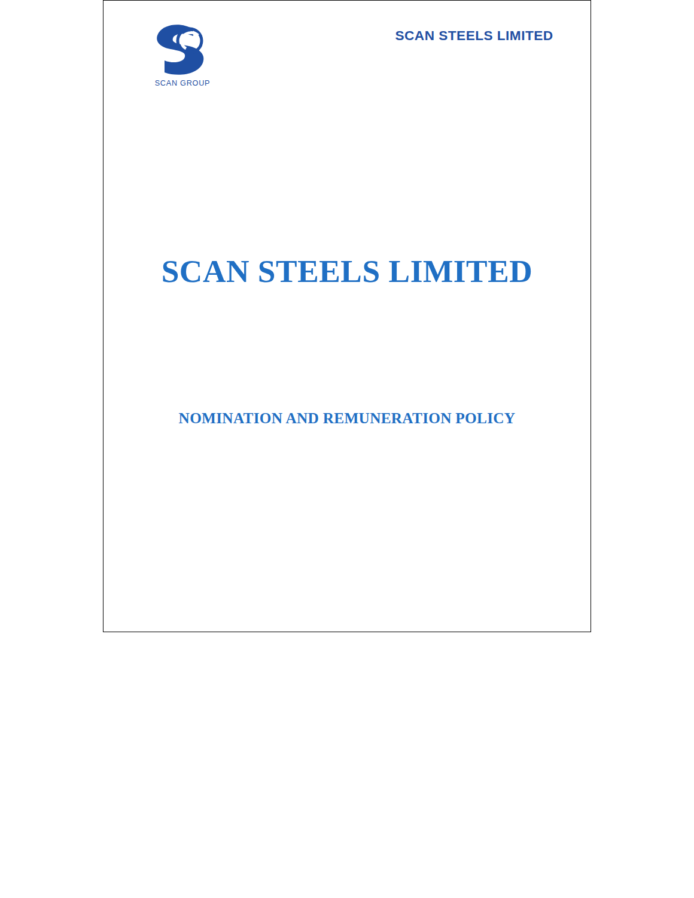SCAN GROUP
SCAN STEELS LIMITED
SCAN STEELS LIMITED
NOMINATION AND REMUNERATION POLICY